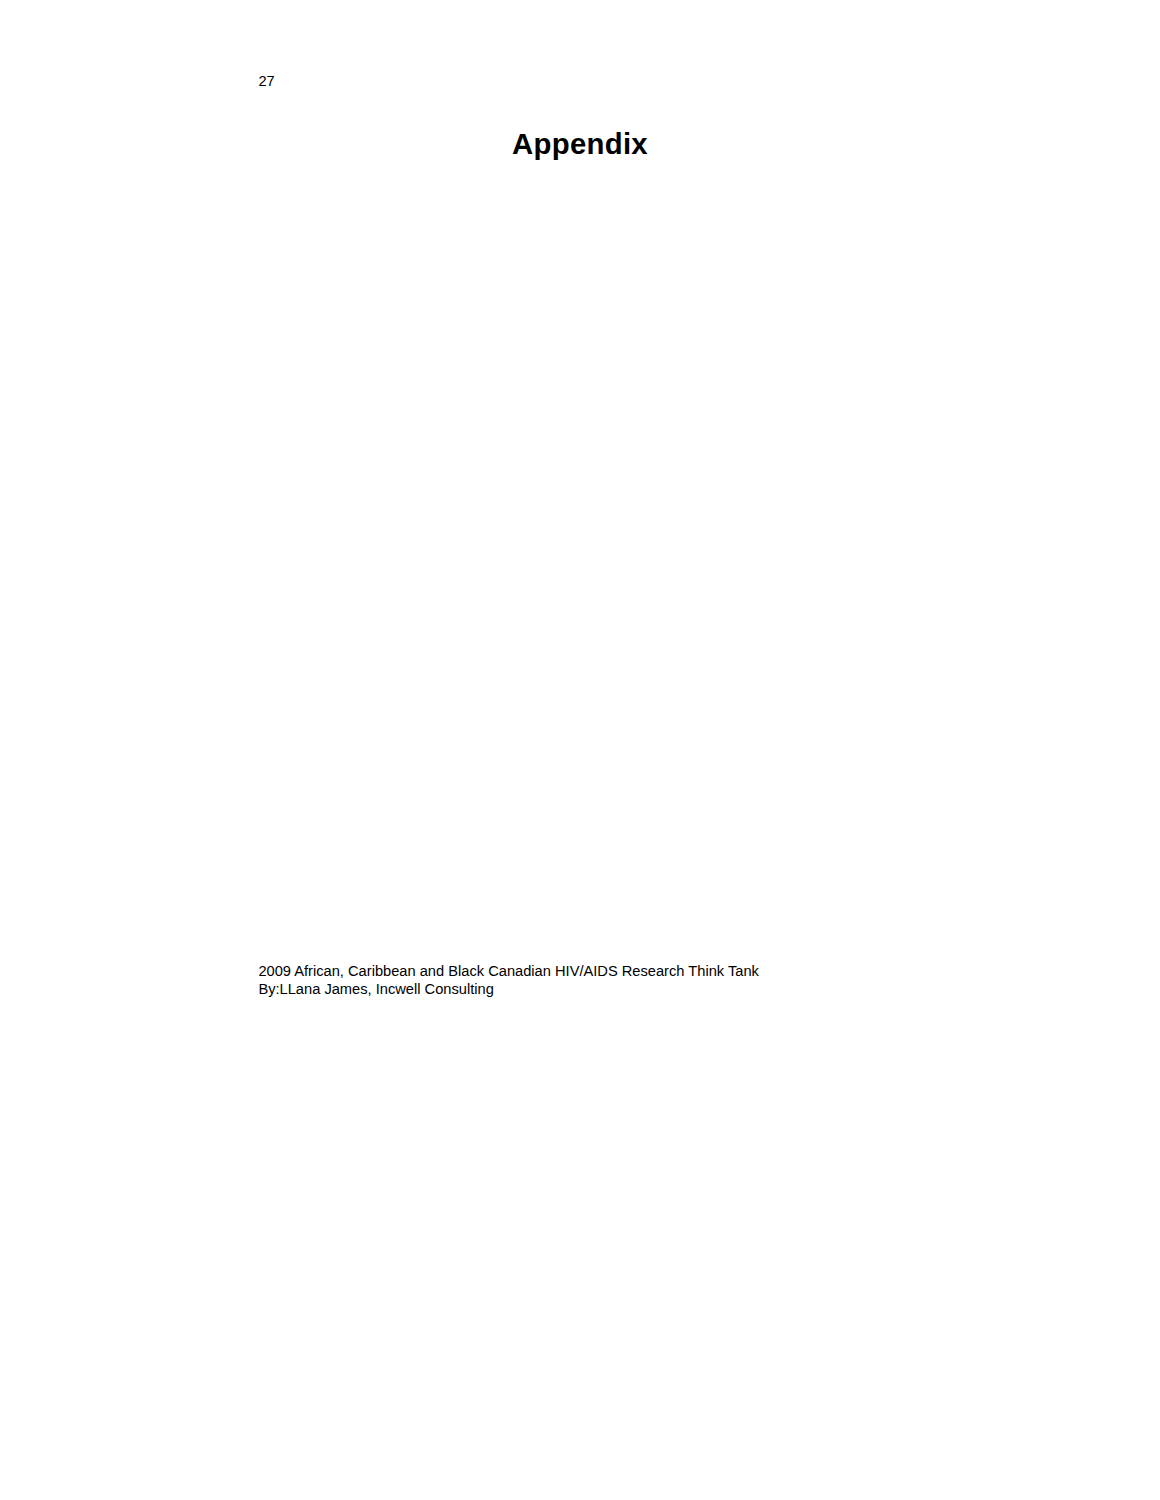27
Appendix
2009 African, Caribbean and Black Canadian HIV/AIDS Research Think Tank
By:LLana James, Incwell Consulting